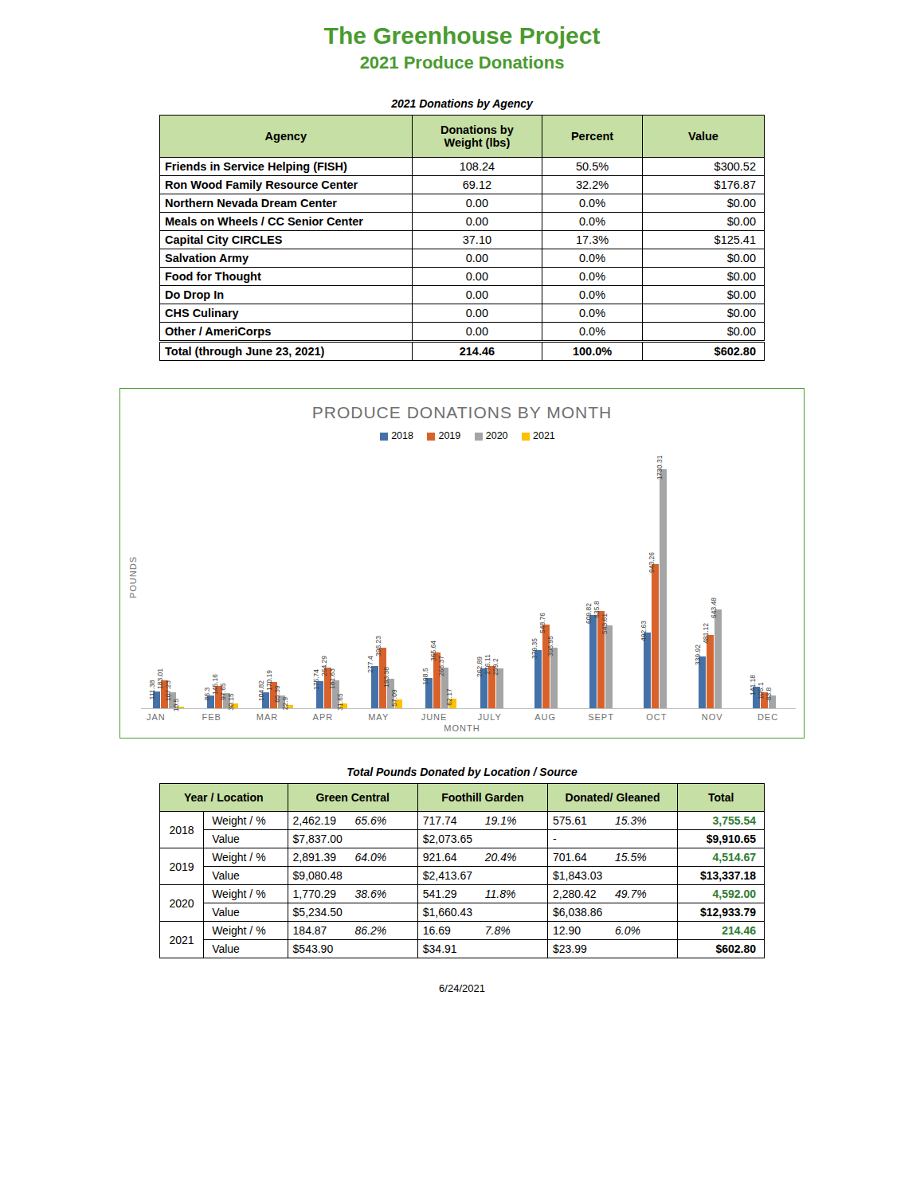The Greenhouse Project
2021 Produce Donations
2021 Donations by Agency
| Agency | Donations by Weight (lbs) | Percent | Value |
| --- | --- | --- | --- |
| Friends in Service Helping (FISH) | 108.24 | 50.5% | $300.52 |
| Ron Wood Family Resource Center | 69.12 | 32.2% | $176.87 |
| Northern Nevada Dream Center | 0.00 | 0.0% | $0.00 |
| Meals on Wheels / CC Senior Center | 0.00 | 0.0% | $0.00 |
| Capital City CIRCLES | 37.10 | 17.3% | $125.41 |
| Salvation Army | 0.00 | 0.0% | $0.00 |
| Food for Thought | 0.00 | 0.0% | $0.00 |
| Do Drop In | 0.00 | 0.0% | $0.00 |
| CHS Culinary | 0.00 | 0.0% | $0.00 |
| Other / AmeriCorps | 0.00 | 0.0% | $0.00 |
| Total (through June 23, 2021) | 214.46 | 100.0% | $602.80 |
PRODUCE DONATIONS BY MONTH
2018 2019 2020 2021
POUNDS
111.38
183.01
107.23
10.5
86.3
145.16
97.65
30.15
104.82
170.19
85.39
22.9
175.74
264.29
181.63
31.65
277.4
396.23
193.38
57.09
198.5
365.64
266.37
62.17
262.89
276.11
259.2
379.35
548.76
395.95
609.82
635.8
543.61
492.63
943.26
1730.31
339.92
481.12
643.48
141.18
105.1
83.8
JAN
FEB
MAR
APR
MAY
JUNE
JULY
AUG
SEPT
OCT
NOV
DEC
MONTH
Total Pounds Donated by Location / Source
| Year / Location | Green Central | Foothill Garden | Donated/ Gleaned | Total |
| --- | --- | --- | --- | --- |
| 2018 | Weight / % | 2,462.19 65.6% | 717.74 19.1% | 575.61 15.3% | 3,755.54 |
| Value | $7,837.00 | $2,073.65 | - | $9,910.65 |
| 2019 | Weight / % | 2,891.39 64.0% | 921.64 20.4% | 701.64 15.5% | 4,514.67 |
| Value | $9,080.48 | $2,413.67 | $1,843.03 | $13,337.18 |
| 2020 | Weight / % | 1,770.29 38.6% | 541.29 11.8% | 2,280.42 49.7% | 4,592.00 |
| Value | $5,234.50 | $1,660.43 | $6,038.86 | $12,933.79 |
| 2021 | Weight / % | 184.87 86.2% | 16.69 7.8% | 12.90 6.0% | 214.46 |
| Value | $543.90 | $34.91 | $23.99 | $602.80 |
6/24/2021